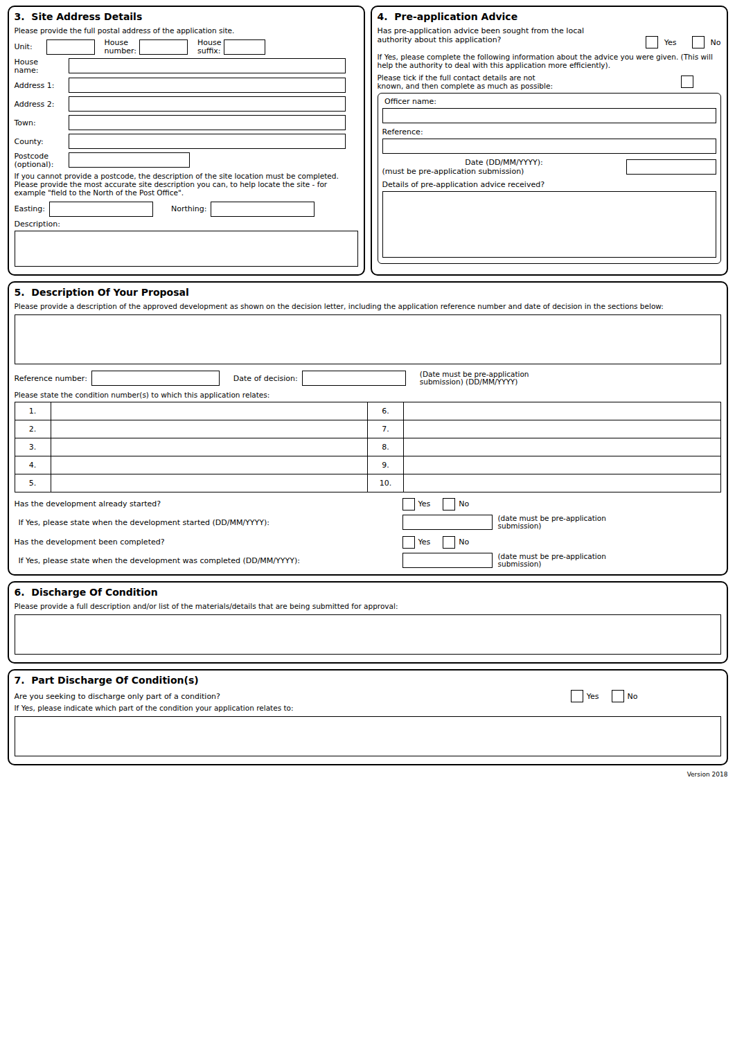3. Site Address Details
Please provide the full postal address of the application site.
Unit: House
number: House
suffix:
House
name:
Address 1:
Address 2:
Town:
County:
Postcode
(optional):
If you cannot provide a postcode, the description of the site location must be completed. Please provide the most accurate site description you can, to help locate the site - for example "field to the North of the Post Office".
Easting: Northing:
Description:
4. Pre-application Advice
Has pre-application advice been sought from the local
authority about this application?
Yes No
If Yes, please complete the following information about the advice you were given. (This will help the authority to deal with this application more efficiently).
Please tick if the full contact details are not
known, and then complete as much as possible:
Officer name:
Reference:
Date (DD/MM/YYYY):
(must be pre-application submission)
Details of pre-application advice received?
5. Description Of Your Proposal
Please provide a description of the approved development as shown on the decision letter, including the application reference number and date of decision in the sections below:
Reference number: Date of decision: (Date must be pre-application
submission) (DD/MM/YYYY)
Please state the condition number(s) to which this application relates:
| 1. | | 6. | |
| 2. | | 7. | |
| 3. | | 8. | |
| 4. | | 9. | |
| 5. | | 10. | |
Has the development already started?
Yes No
If Yes, please state when the development started (DD/MM/YYYY):
(date must be pre-application
submission)
Has the development been completed?
Yes No
If Yes, please state when the development was completed (DD/MM/YYYY):
(date must be pre-application
submission)
6. Discharge Of Condition
Please provide a full description and/or list of the materials/details that are being submitted for approval:
7. Part Discharge Of Condition(s)
Are you seeking to discharge only part of a condition?
Yes No
If Yes, please indicate which part of the condition your application relates to:
Version 2018